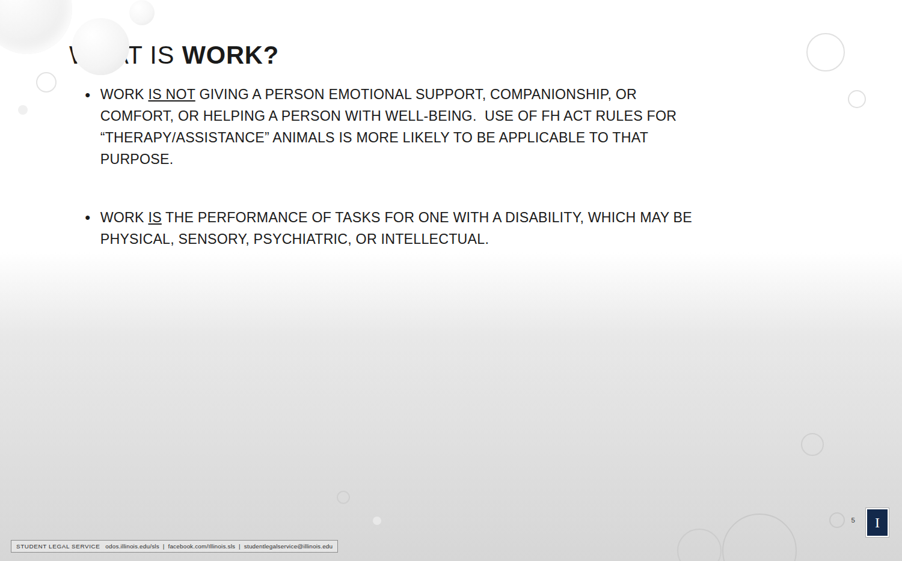What is Work?
Work is not giving a person emotional support, companionship, or comfort, or helping a person with well-being. Use of FH Act rules for “therapy/assistance” animals is more likely to be applicable to that purpose.
Work is the performance of tasks for one with a disability, which may be physical, sensory, psychiatric, or intellectual.
5
I
STUDENT LEGAL SERVICE odos.illinois.edu/sls | facebook.com/Illinois.sls | studentlegalservice@illinois.edu